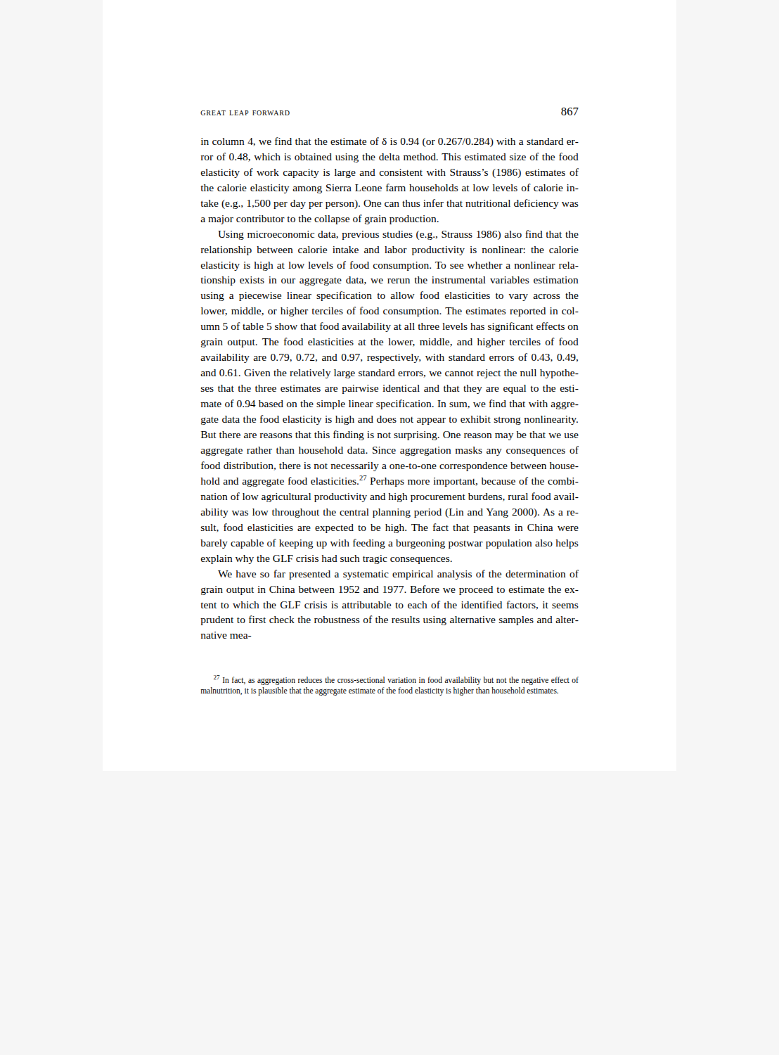great leap forward 867
in column 4, we find that the estimate of δ is 0.94 (or 0.267/0.284) with a standard error of 0.48, which is obtained using the delta method. This estimated size of the food elasticity of work capacity is large and consistent with Strauss’s (1986) estimates of the calorie elasticity among Sierra Leone farm households at low levels of calorie intake (e.g., 1,500 per day per person). One can thus infer that nutritional deficiency was a major contributor to the collapse of grain production.
Using microeconomic data, previous studies (e.g., Strauss 1986) also find that the relationship between calorie intake and labor productivity is nonlinear: the calorie elasticity is high at low levels of food consumption. To see whether a nonlinear relationship exists in our aggregate data, we rerun the instrumental variables estimation using a piecewise linear specification to allow food elasticities to vary across the lower, middle, or higher terciles of food consumption. The estimates reported in column 5 of table 5 show that food availability at all three levels has significant effects on grain output. The food elasticities at the lower, middle, and higher terciles of food availability are 0.79, 0.72, and 0.97, respectively, with standard errors of 0.43, 0.49, and 0.61. Given the relatively large standard errors, we cannot reject the null hypotheses that the three estimates are pairwise identical and that they are equal to the estimate of 0.94 based on the simple linear specification. In sum, we find that with aggregate data the food elasticity is high and does not appear to exhibit strong nonlinearity. But there are reasons that this finding is not surprising. One reason may be that we use aggregate rather than household data. Since aggregation masks any consequences of food distribution, there is not necessarily a one-to-one correspondence between household and aggregate food elasticities.27 Perhaps more important, because of the combination of low agricultural productivity and high procurement burdens, rural food availability was low throughout the central planning period (Lin and Yang 2000). As a result, food elasticities are expected to be high. The fact that peasants in China were barely capable of keeping up with feeding a burgeoning postwar population also helps explain why the GLF crisis had such tragic consequences.
We have so far presented a systematic empirical analysis of the determination of grain output in China between 1952 and 1977. Before we proceed to estimate the extent to which the GLF crisis is attributable to each of the identified factors, it seems prudent to first check the robustness of the results using alternative samples and alternative mea-
27 In fact, as aggregation reduces the cross-sectional variation in food availability but not the negative effect of malnutrition, it is plausible that the aggregate estimate of the food elasticity is higher than household estimates.